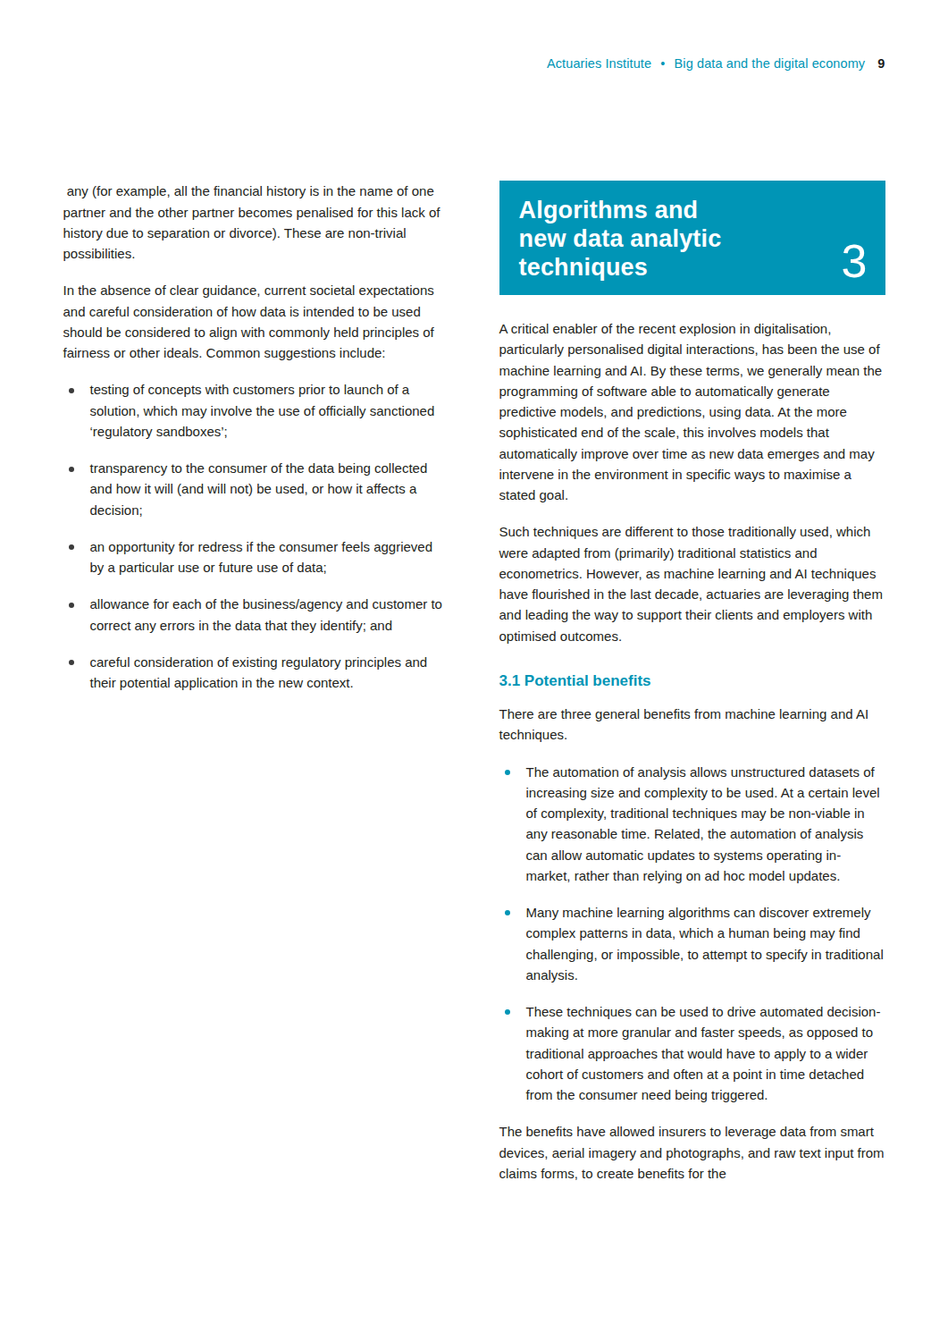Actuaries Institute • Big data and the digital economy 9
any (for example, all the financial history is in the name of one partner and the other partner becomes penalised for this lack of history due to separation or divorce). These are non-trivial possibilities.
In the absence of clear guidance, current societal expectations and careful consideration of how data is intended to be used should be considered to align with commonly held principles of fairness or other ideals. Common suggestions include:
testing of concepts with customers prior to launch of a solution, which may involve the use of officially sanctioned ‘regulatory sandboxes’;
transparency to the consumer of the data being collected and how it will (and will not) be used, or how it affects a decision;
an opportunity for redress if the consumer feels aggrieved by a particular use or future use of data;
allowance for each of the business/agency and customer to correct any errors in the data that they identify; and
careful consideration of existing regulatory principles and their potential application in the new context.
Algorithms and
new data analytic
techniques
3
A critical enabler of the recent explosion in digitalisation, particularly personalised digital interactions, has been the use of machine learning and AI. By these terms, we generally mean the programming of software able to automatically generate predictive models, and predictions, using data. At the more sophisticated end of the scale, this involves models that automatically improve over time as new data emerges and may intervene in the environment in specific ways to maximise a stated goal.
Such techniques are different to those traditionally used, which were adapted from (primarily) traditional statistics and econometrics. However, as machine learning and AI techniques have flourished in the last decade, actuaries are leveraging them and leading the way to support their clients and employers with optimised outcomes.
3.1 Potential benefits
There are three general benefits from machine learning and AI techniques.
The automation of analysis allows unstructured datasets of increasing size and complexity to be used. At a certain level of complexity, traditional techniques may be non-viable in any reasonable time. Related, the automation of analysis can allow automatic updates to systems operating in-market, rather than relying on ad hoc model updates.
Many machine learning algorithms can discover extremely complex patterns in data, which a human being may find challenging, or impossible, to attempt to specify in traditional analysis.
These techniques can be used to drive automated decision-making at more granular and faster speeds, as opposed to traditional approaches that would have to apply to a wider cohort of customers and often at a point in time detached from the consumer need being triggered.
The benefits have allowed insurers to leverage data from smart devices, aerial imagery and photographs, and raw text input from claims forms, to create benefits for the